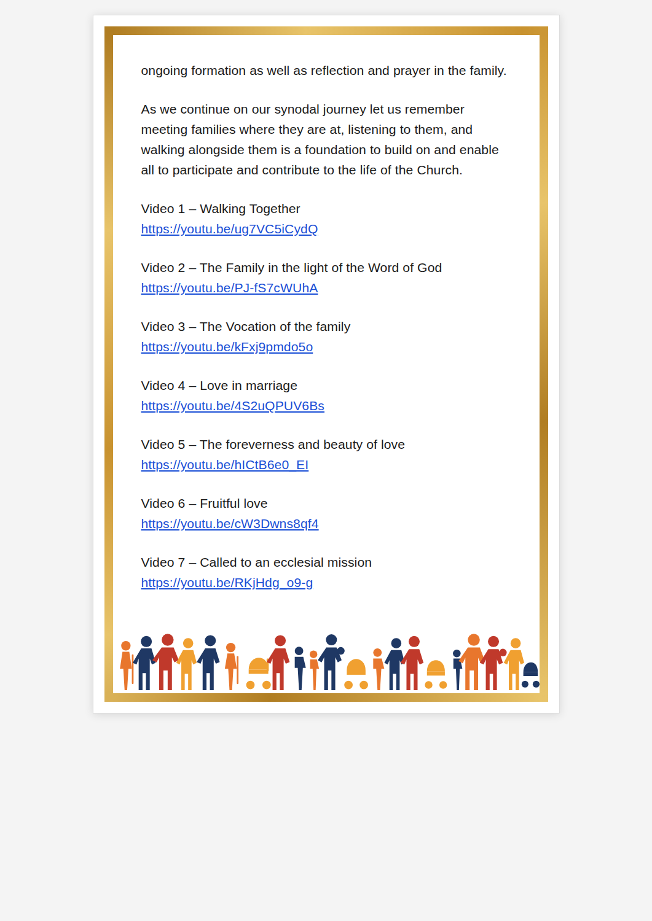ongoing formation as well as reflection and prayer in the family.
As we continue on our synodal journey let us remember meeting families where they are at, listening to them, and walking alongside them is a foundation to build on and enable all to participate and contribute to the life of the Church.
Video 1 – Walking Together https://youtu.be/ug7VC5iCydQ
Video 2 – The Family in the light of the Word of God https://youtu.be/PJ-fS7cWUhA
Video 3 – The Vocation of the family https://youtu.be/kFxj9pmdo5o
Video 4 – Love in marriage https://youtu.be/4S2uQPUV6Bs
Video 5 – The foreverness and beauty of love https://youtu.be/hICtB6e0_EI
Video 6 – Fruitful love https://youtu.be/cW3Dwns8qf4
Video 7 – Called to an ecclesial mission https://youtu.be/RKjHdg_o9-g